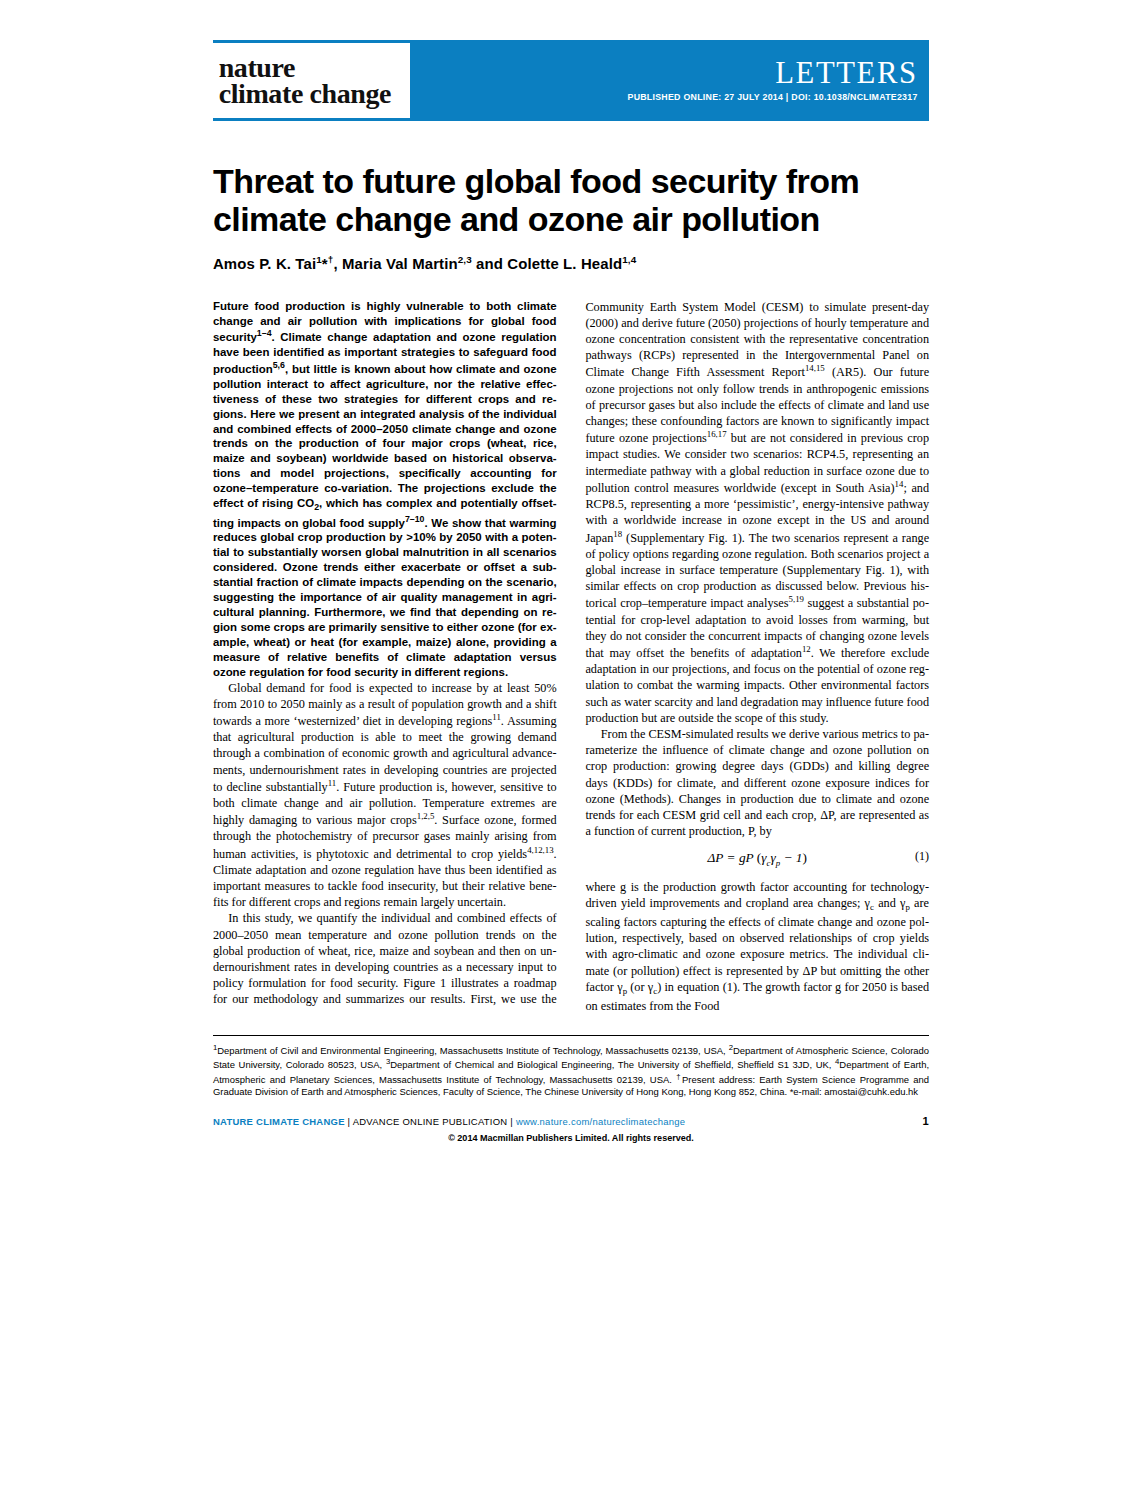nature
climate change
LETTERS
PUBLISHED ONLINE: 27 JULY 2014 | DOI: 10.1038/NCLIMATE2317
Threat to future global food security from climate change and ozone air pollution
Amos P. K. Tai1*†, Maria Val Martin2,3 and Colette L. Heald1,4
Future food production is highly vulnerable to both climate change and air pollution with implications for global food security1–4. Climate change adaptation and ozone regulation have been identified as important strategies to safeguard food production5,6, but little is known about how climate and ozone pollution interact to affect agriculture, nor the relative effectiveness of these two strategies for different crops and regions. Here we present an integrated analysis of the individual and combined effects of 2000–2050 climate change and ozone trends on the production of four major crops (wheat, rice, maize and soybean) worldwide based on historical observations and model projections, specifically accounting for ozone–temperature co-variation. The projections exclude the effect of rising CO2, which has complex and potentially offsetting impacts on global food supply7–10. We show that warming reduces global crop production by >10% by 2050 with a potential to substantially worsen global malnutrition in all scenarios considered. Ozone trends either exacerbate or offset a substantial fraction of climate impacts depending on the scenario, suggesting the importance of air quality management in agricultural planning. Furthermore, we find that depending on region some crops are primarily sensitive to either ozone (for example, wheat) or heat (for example, maize) alone, providing a measure of relative benefits of climate adaptation versus ozone regulation for food security in different regions.
Global demand for food is expected to increase by at least 50% from 2010 to 2050 mainly as a result of population growth and a shift towards a more ‘westernized’ diet in developing regions11. Assuming that agricultural production is able to meet the growing demand through a combination of economic growth and agricultural advancements, undernourishment rates in developing countries are projected to decline substantially11. Future production is, however, sensitive to both climate change and air pollution. Temperature extremes are highly damaging to various major crops1,2,5. Surface ozone, formed through the photochemistry of precursor gases mainly arising from human activities, is phytotoxic and detrimental to crop yields4,12,13. Climate adaptation and ozone regulation have thus been identified as important measures to tackle food insecurity, but their relative benefits for different crops and regions remain largely uncertain.
In this study, we quantify the individual and combined effects of 2000–2050 mean temperature and ozone pollution trends on the global production of wheat, rice, maize and soybean and then on undernourishment rates in developing countries as a necessary input to policy formulation for food security. Figure 1 illustrates a roadmap for our methodology and summarizes our results. First, we use the Community Earth System Model (CESM) to simulate present-day (2000) and derive future (2050) projections of hourly temperature and ozone concentration consistent with the representative concentration pathways (RCPs) represented in the Intergovernmental Panel on Climate Change Fifth Assessment Report14,15 (AR5). Our future ozone projections not only follow trends in anthropogenic emissions of precursor gases but also include the effects of climate and land use changes; these confounding factors are known to significantly impact future ozone projections16,17 but are not considered in previous crop impact studies. We consider two scenarios: RCP4.5, representing an intermediate pathway with a global reduction in surface ozone due to pollution control measures worldwide (except in South Asia)14; and RCP8.5, representing a more ‘pessimistic’, energy-intensive pathway with a worldwide increase in ozone except in the US and around Japan18 (Supplementary Fig. 1). The two scenarios represent a range of policy options regarding ozone regulation. Both scenarios project a global increase in surface temperature (Supplementary Fig. 1), with similar effects on crop production as discussed below. Previous historical crop–temperature impact analyses5,19 suggest a substantial potential for crop-level adaptation to avoid losses from warming, but they do not consider the concurrent impacts of changing ozone levels that may offset the benefits of adaptation12. We therefore exclude adaptation in our projections, and focus on the potential of ozone regulation to combat the warming impacts. Other environmental factors such as water scarcity and land degradation may influence future food production but are outside the scope of this study.
From the CESM-simulated results we derive various metrics to parameterize the influence of climate change and ozone pollution on crop production: growing degree days (GDDs) and killing degree days (KDDs) for climate, and different ozone exposure indices for ozone (Methods). Changes in production due to climate and ozone trends for each CESM grid cell and each crop, ΔP, are represented as a function of current production, P, by
ΔP = gP (γcγp − 1)(1)
where g is the production growth factor accounting for technology-driven yield improvements and cropland area changes; γc and γp are scaling factors capturing the effects of climate change and ozone pollution, respectively, based on observed relationships of crop yields with agro-climatic and ozone exposure metrics. The individual climate (or pollution) effect is represented by ΔP but omitting the other factor γp (or γc) in equation (1). The growth factor g for 2050 is based on estimates from the Food
1Department of Civil and Environmental Engineering, Massachusetts Institute of Technology, Massachusetts 02139, USA, 2Department of Atmospheric Science, Colorado State University, Colorado 80523, USA, 3Department of Chemical and Biological Engineering, The University of Sheffield, Sheffield S1 3JD, UK, 4Department of Earth, Atmospheric and Planetary Sciences, Massachusetts Institute of Technology, Massachusetts 02139, USA. †Present address: Earth System Science Programme and Graduate Division of Earth and Atmospheric Sciences, Faculty of Science, The Chinese University of Hong Kong, Hong Kong 852, China. *e-mail: amostai@cuhk.edu.hk
NATURE CLIMATE CHANGE | ADVANCE ONLINE PUBLICATION | www.nature.com/natureclimatechange
1
© 2014 Macmillan Publishers Limited. All rights reserved.